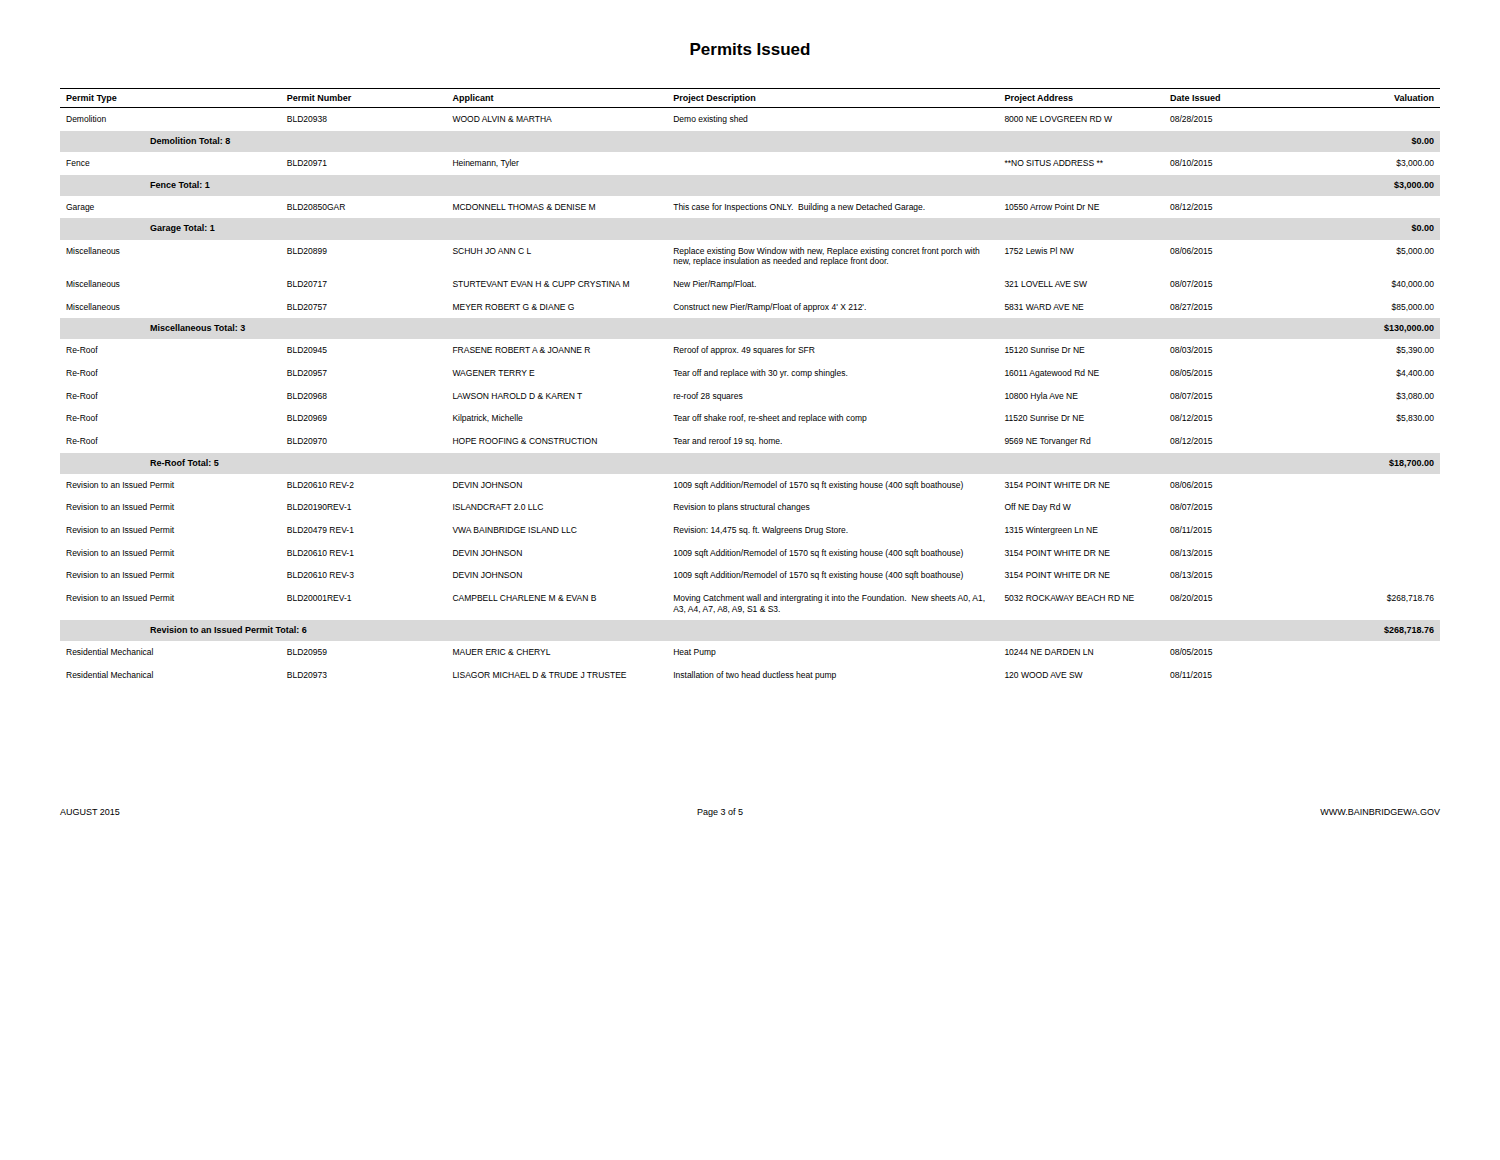Permits Issued
| Permit Type | Permit Number | Applicant | Project Description | Project Address | Date Issued | Valuation |
| --- | --- | --- | --- | --- | --- | --- |
| Demolition | BLD20938 | WOOD ALVIN & MARTHA | Demo existing shed | 8000 NE LOVGREEN RD W | 08/28/2015 | |
| Demolition Total: 8 | $0.00 |
| Fence | BLD20971 | Heinemann, Tyler | | **NO SITUS ADDRESS ** | 08/10/2015 | $3,000.00 |
| Fence Total: 1 | $3,000.00 |
| Garage | BLD20850GAR | MCDONNELL THOMAS & DENISE M | This case for Inspections ONLY. Building a new Detached Garage. | 10550 Arrow Point Dr NE | 08/12/2015 | |
| Garage Total: 1 | $0.00 |
| Miscellaneous | BLD20899 | SCHUH JO ANN C L | Replace existing Bow Window with new, Replace existing concret front porch with new, replace insulation as needed and replace front door. | 1752 Lewis Pl NW | 08/06/2015 | $5,000.00 |
| Miscellaneous | BLD20717 | STURTEVANT EVAN H & CUPP CRYSTINA M | New Pier/Ramp/Float. | 321 LOVELL AVE SW | 08/07/2015 | $40,000.00 |
| Miscellaneous | BLD20757 | MEYER ROBERT G & DIANE G | Construct new Pier/Ramp/Float of approx 4' X 212'. | 5831 WARD AVE NE | 08/27/2015 | $85,000.00 |
| Miscellaneous Total: 3 | $130,000.00 |
| Re-Roof | BLD20945 | FRASENE ROBERT A & JOANNE R | Reroof of approx. 49 squares for SFR | 15120 Sunrise Dr NE | 08/03/2015 | $5,390.00 |
| Re-Roof | BLD20957 | WAGENER TERRY E | Tear off and replace with 30 yr. comp shingles. | 16011 Agatewood Rd NE | 08/05/2015 | $4,400.00 |
| Re-Roof | BLD20968 | LAWSON HAROLD D & KAREN T | re-roof 28 squares | 10800 Hyla Ave NE | 08/07/2015 | $3,080.00 |
| Re-Roof | BLD20969 | Kilpatrick, Michelle | Tear off shake roof, re-sheet and replace with comp | 11520 Sunrise Dr NE | 08/12/2015 | $5,830.00 |
| Re-Roof | BLD20970 | HOPE ROOFING & CONSTRUCTION | Tear and reroof 19 sq. home. | 9569 NE Torvanger Rd | 08/12/2015 | |
| Re-Roof Total: 5 | $18,700.00 |
| Revision to an Issued Permit | BLD20610 REV-2 | DEVIN JOHNSON | 1009 sqft Addition/Remodel of 1570 sq ft existing house (400 sqft boathouse) | 3154 POINT WHITE DR NE | 08/06/2015 | |
| Revision to an Issued Permit | BLD20190REV-1 | ISLANDCRAFT 2.0 LLC | Revision to plans structural changes | Off NE Day Rd W | 08/07/2015 | |
| Revision to an Issued Permit | BLD20479 REV-1 | VWA BAINBRIDGE ISLAND LLC | Revision: 14,475 sq. ft. Walgreens Drug Store. | 1315 Wintergreen Ln NE | 08/11/2015 | |
| Revision to an Issued Permit | BLD20610 REV-1 | DEVIN JOHNSON | 1009 sqft Addition/Remodel of 1570 sq ft existing house (400 sqft boathouse) | 3154 POINT WHITE DR NE | 08/13/2015 | |
| Revision to an Issued Permit | BLD20610 REV-3 | DEVIN JOHNSON | 1009 sqft Addition/Remodel of 1570 sq ft existing house (400 sqft boathouse) | 3154 POINT WHITE DR NE | 08/13/2015 | |
| Revision to an Issued Permit | BLD20001REV-1 | CAMPBELL CHARLENE M & EVAN B | Moving Catchment wall and intergrating it into the Foundation. New sheets A0, A1, A3, A4, A7, A8, A9, S1 & S3. | 5032 ROCKAWAY BEACH RD NE | 08/20/2015 | $268,718.76 |
| Revision to an Issued Permit Total: 6 | $268,718.76 |
| Residential Mechanical | BLD20959 | MAUER ERIC & CHERYL | Heat Pump | 10244 NE DARDEN LN | 08/05/2015 | |
| Residential Mechanical | BLD20973 | LISAGOR MICHAEL D & TRUDE J TRUSTEE | Installation of two head ductless heat pump | 120 WOOD AVE SW | 08/11/2015 | |
AUGUST 2015 Page 3 of 5 WWW.BAINBRIDGEWA.GOV